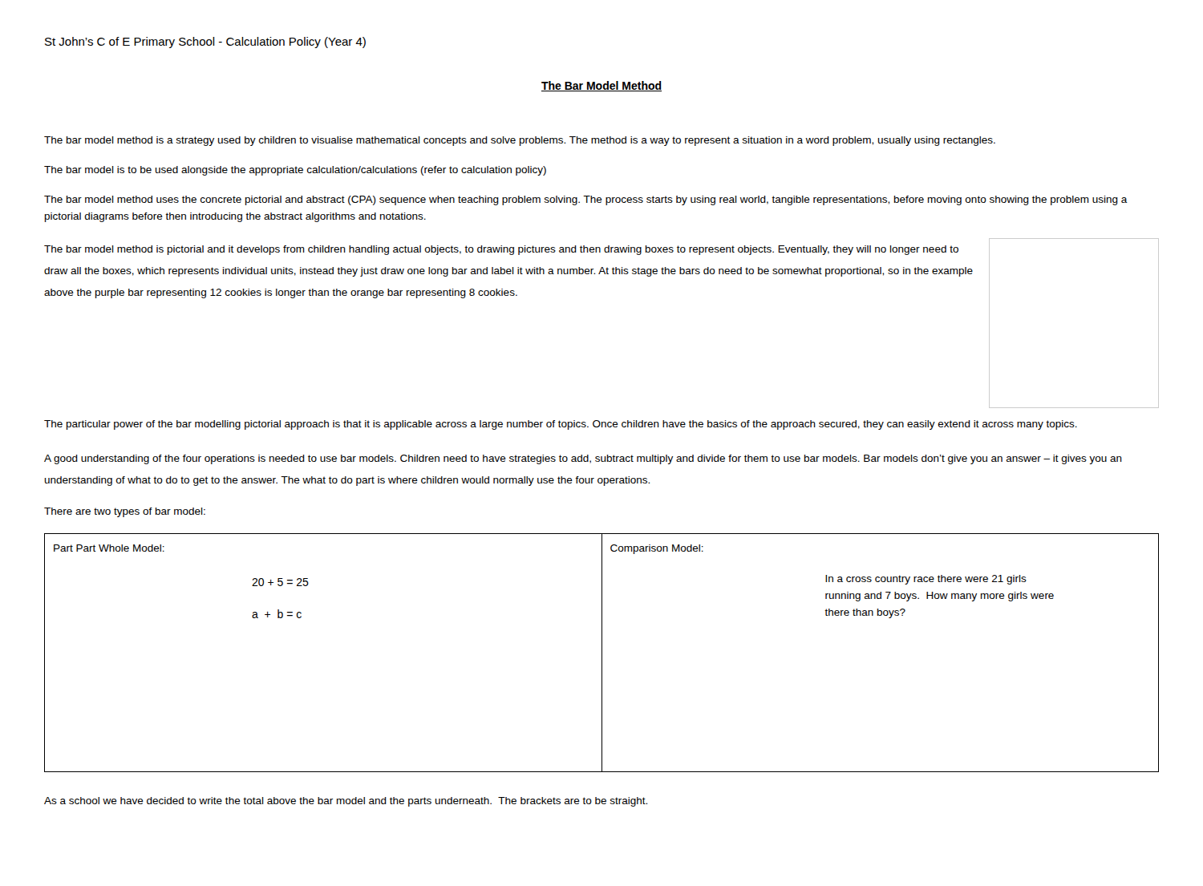St John’s C of E Primary School - Calculation Policy (Year 4)
The Bar Model Method
The bar model method is a strategy used by children to visualise mathematical concepts and solve problems. The method is a way to represent a situation in a word problem, usually using rectangles.
The bar model is to be used alongside the appropriate calculation/calculations (refer to calculation policy)
The bar model method uses the concrete pictorial and abstract (CPA) sequence when teaching problem solving. The process starts by using real world, tangible representations, before moving onto showing the problem using a pictorial diagrams before then introducing the abstract algorithms and notations.
The bar model method is pictorial and it develops from children handling actual objects, to drawing pictures and then drawing boxes to represent objects. Eventually, they will no longer need to draw all the boxes, which represents individual units, instead they just draw one long bar and label it with a number. At this stage the bars do need to be somewhat proportional, so in the example above the purple bar representing 12 cookies is longer than the orange bar representing 8 cookies.
The particular power of the bar modelling pictorial approach is that it is applicable across a large number of topics. Once children have the basics of the approach secured, they can easily extend it across many topics.
A good understanding of the four operations is needed to use bar models. Children need to have strategies to add, subtract multiply and divide for them to use bar models. Bar models don’t give you an answer – it gives you an understanding of what to do to get to the answer. The what to do part is where children would normally use the four operations.
There are two types of bar model:
| Part Part Whole Model: 20 + 5 = 25 a + b = c | Comparison Model: In a cross country race there were 21 girls running and 7 boys. How many more girls were there than boys? |
As a school we have decided to write the total above the bar model and the parts underneath. The brackets are to be straight.